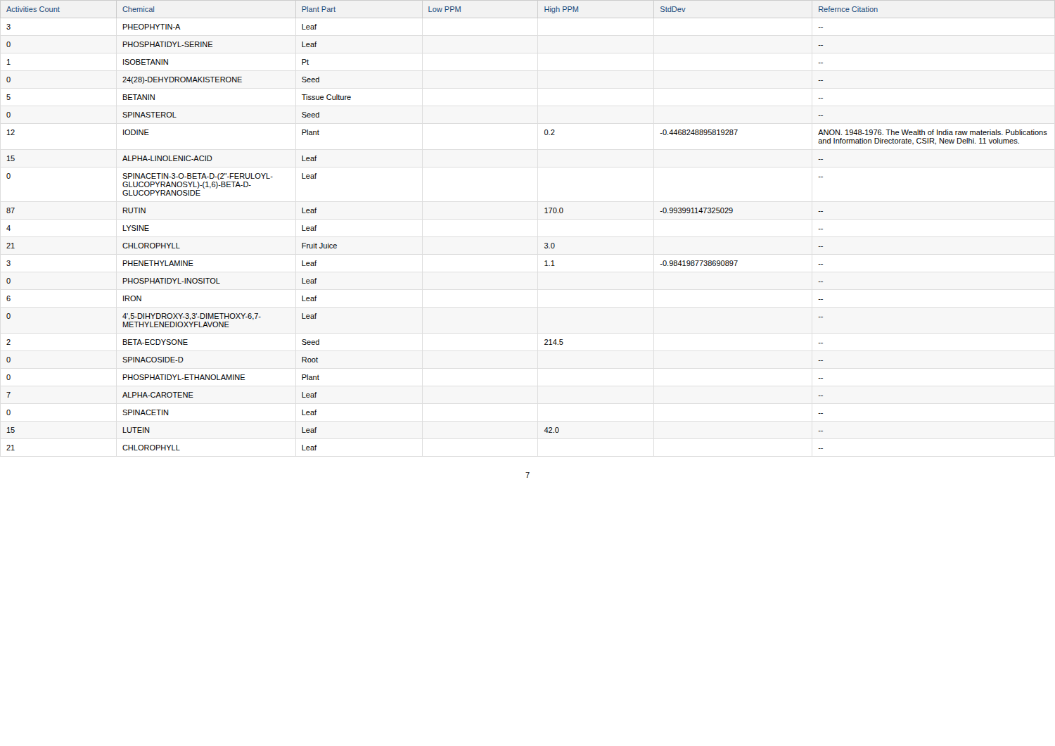| Activities Count | Chemical | Plant Part | Low PPM | High PPM | StdDev | Refernce Citation |
| --- | --- | --- | --- | --- | --- | --- |
| 3 | PHEOPHYTIN-A | Leaf | | | | -- |
| 0 | PHOSPHATIDYL-SERINE | Leaf | | | | -- |
| 1 | ISOBETANIN | Pt | | | | -- |
| 0 | 24(28)-DEHYDROMAKISTERONE | Seed | | | | -- |
| 5 | BETANIN | Tissue Culture | | | | -- |
| 0 | SPINASTEROL | Seed | | | | -- |
| 12 | IODINE | Plant | | 0.2 | -0.4468248895819287 | ANON. 1948-1976. The Wealth of India raw materials. Publications and Information Directorate, CSIR, New Delhi. 11 volumes. |
| 15 | ALPHA-LINOLENIC-ACID | Leaf | | | | -- |
| 0 | SPINACETIN-3-O-BETA-D-(2"-FERULOYL-GLUCOPYRANOSYL)-(1,6)-BETA-D-GLUCOPYRANOSIDE | Leaf | | | | -- |
| 87 | RUTIN | Leaf | | 170.0 | -0.993991147325029 | -- |
| 4 | LYSINE | Leaf | | | | -- |
| 21 | CHLOROPHYLL | Fruit Juice | | 3.0 | | -- |
| 3 | PHENETHYLAMINE | Leaf | | 1.1 | -0.9841987738690897 | -- |
| 0 | PHOSPHATIDYL-INOSITOL | Leaf | | | | -- |
| 6 | IRON | Leaf | | | | -- |
| 0 | 4',5-DIHYDROXY-3,3'-DIMETHOXY-6,7-METHYLENEDIOXYFLAVONE | Leaf | | | | -- |
| 2 | BETA-ECDYSONE | Seed | | 214.5 | | -- |
| 0 | SPINACOSIDE-D | Root | | | | -- |
| 0 | PHOSPHATIDYL-ETHANOLAMINE | Plant | | | | -- |
| 7 | ALPHA-CAROTENE | Leaf | | | | -- |
| 0 | SPINACETIN | Leaf | | | | -- |
| 15 | LUTEIN | Leaf | | 42.0 | | -- |
| 21 | CHLOROPHYLL | Leaf | | | | -- |
7